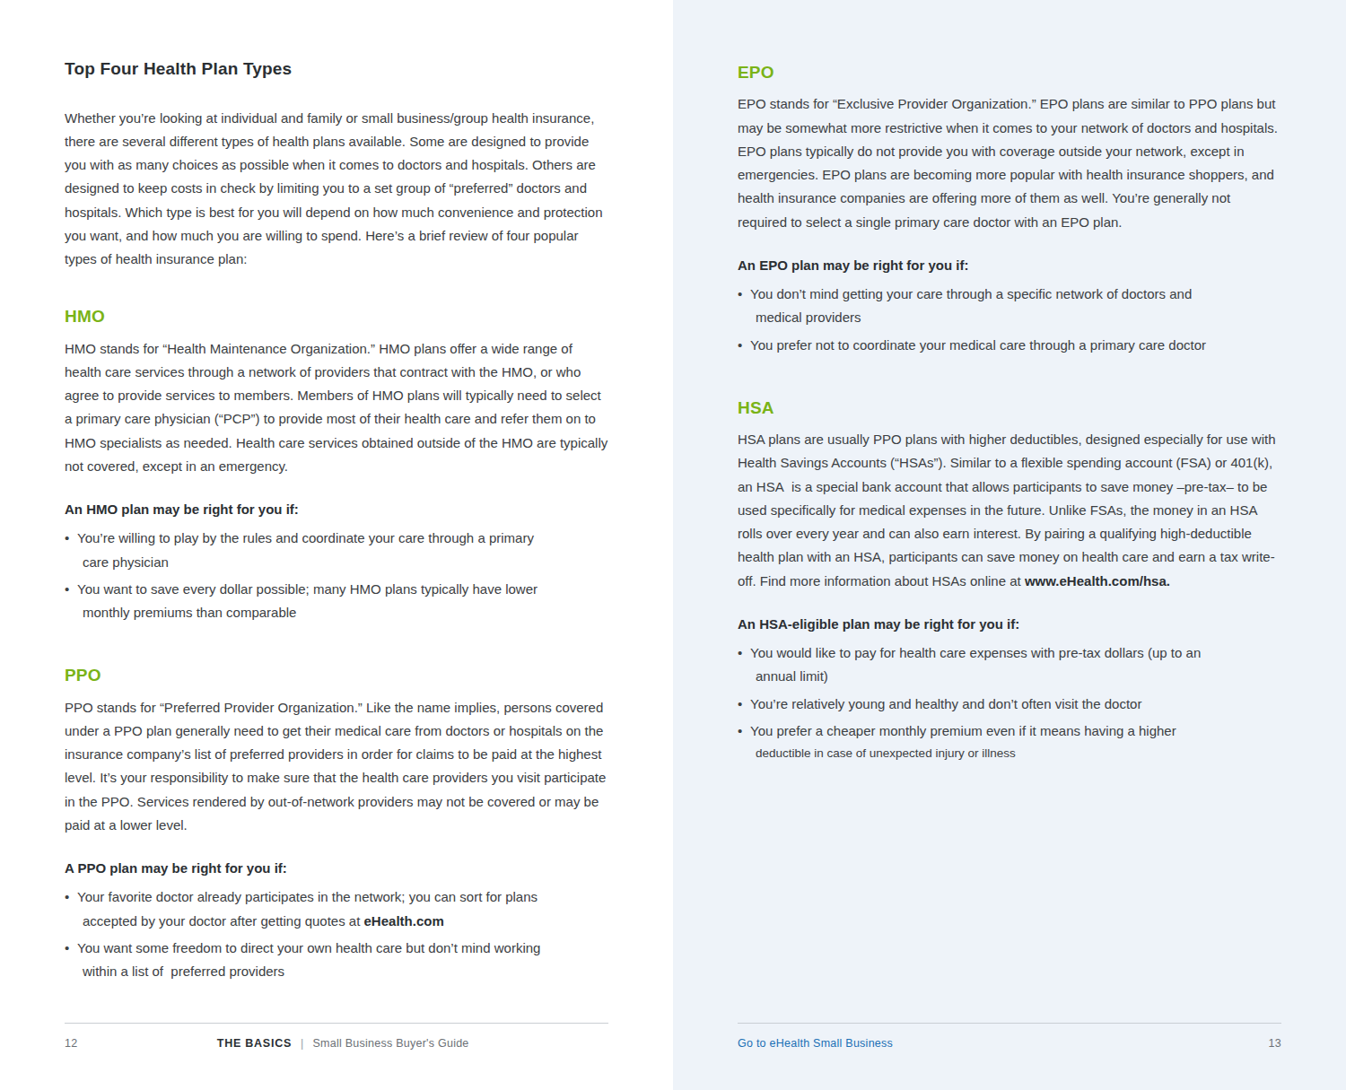Top Four Health Plan Types
Whether you’re looking at individual and family or small business/group health insurance, there are several different types of health plans available. Some are designed to provide you with as many choices as possible when it comes to doctors and hospitals. Others are designed to keep costs in check by limiting you to a set group of “preferred” doctors and hospitals. Which type is best for you will depend on how much convenience and protection you want, and how much you are willing to spend. Here’s a brief review of four popular types of health insurance plan:
HMO
HMO stands for “Health Maintenance Organization.” HMO plans offer a wide range of health care services through a network of providers that contract with the HMO, or who agree to provide services to members. Members of HMO plans will typically need to select a primary care physician (“PCP”) to provide most of their health care and refer them on to HMO specialists as needed. Health care services obtained outside of the HMO are typically not covered, except in an emergency.
An HMO plan may be right for you if:
You’re willing to play by the rules and coordinate your care through a primarycare physician
You want to save every dollar possible; many HMO plans typically have lowermonthly premiums than comparable
PPO
PPO stands for “Preferred Provider Organization.” Like the name implies, persons covered under a PPO plan generally need to get their medical care from doctors or hospitals on the insurance company’s list of preferred providers in order for claims to be paid at the highest level. It’s your responsibility to make sure that the health care providers you visit participate in the PPO. Services rendered by out-of-network providers may not be covered or may be paid at a lower level.
A PPO plan may be right for you if:
Your favorite doctor already participates in the network; you can sort for plansaccepted by your doctor after getting quotes at eHealth.com
You want some freedom to direct your own health care but don’t mind workingwithin a list of preferred providers
12 THE BASICS|Small Business Buyer's Guide
EPO
EPO stands for “Exclusive Provider Organization.” EPO plans are similar to PPO plans but may be somewhat more restrictive when it comes to your network of doctors and hospitals. EPO plans typically do not provide you with coverage outside your network, except in emergencies. EPO plans are becoming more popular with health insurance shoppers, and health insurance companies are offering more of them as well. You’re generally not required to select a single primary care doctor with an EPO plan.
An EPO plan may be right for you if:
You don’t mind getting your care through a specific network of doctors andmedical providers
You prefer not to coordinate your medical care through a primary care doctor
HSA
HSA plans are usually PPO plans with higher deductibles, designed especially for use with Health Savings Accounts (“HSAs”). Similar to a flexible spending account (FSA) or 401(k), an HSA is a special bank account that allows participants to save money –pre-tax– to be used specifically for medical expenses in the future. Unlike FSAs, the money in an HSA rolls over every year and can also earn interest. By pairing a qualifying high-deductible health plan with an HSA, participants can save money on health care and earn a tax write-off. Find more information about HSAs online at www.eHealth.com/hsa.
An HSA-eligible plan may be right for you if:
You would like to pay for health care expenses with pre-tax dollars (up to anannual limit)
You’re relatively young and healthy and don’t often visit the doctor
You prefer a cheaper monthly premium even if it means having a higherdeductible in case of unexpected injury or illness
Go to eHealth Small Business 13